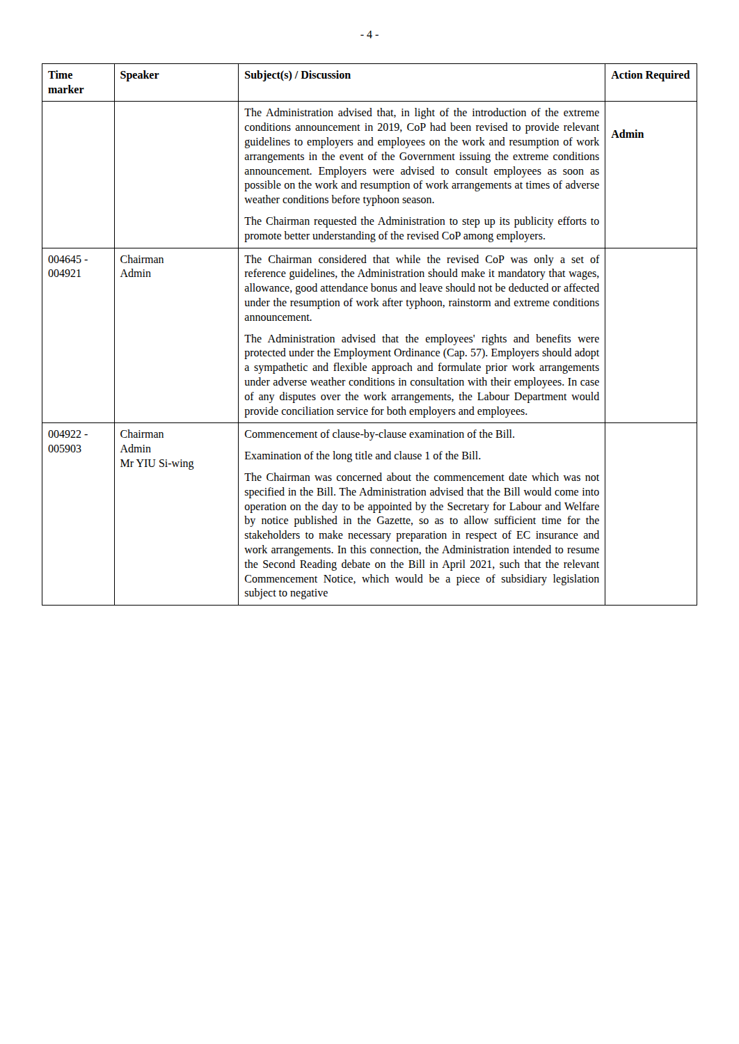- 4 -
| Time marker | Speaker | Subject(s) / Discussion | Action Required |
| --- | --- | --- | --- |
| | | The Administration advised that, in light of the introduction of the extreme conditions announcement in 2019, CoP had been revised to provide relevant guidelines to employers and employees on the work and resumption of work arrangements in the event of the Government issuing the extreme conditions announcement. Employers were advised to consult employees as soon as possible on the work and resumption of work arrangements at times of adverse weather conditions before typhoon season. The Chairman requested the Administration to step up its publicity efforts to promote better understanding of the revised CoP among employers. | Admin |
| 004645 - 004921 | Chairman Admin | The Chairman considered that while the revised CoP was only a set of reference guidelines, the Administration should make it mandatory that wages, allowance, good attendance bonus and leave should not be deducted or affected under the resumption of work after typhoon, rainstorm and extreme conditions announcement. The Administration advised that the employees' rights and benefits were protected under the Employment Ordinance (Cap. 57). Employers should adopt a sympathetic and flexible approach and formulate prior work arrangements under adverse weather conditions in consultation with their employees. In case of any disputes over the work arrangements, the Labour Department would provide conciliation service for both employers and employees. | |
| 004922 - 005903 | Chairman Admin Mr YIU Si-wing | Commencement of clause-by-clause examination of the Bill. Examination of the long title and clause 1 of the Bill. The Chairman was concerned about the commencement date which was not specified in the Bill. The Administration advised that the Bill would come into operation on the day to be appointed by the Secretary for Labour and Welfare by notice published in the Gazette, so as to allow sufficient time for the stakeholders to make necessary preparation in respect of EC insurance and work arrangements. In this connection, the Administration intended to resume the Second Reading debate on the Bill in April 2021, such that the relevant Commencement Notice, which would be a piece of subsidiary legislation subject to negative | |